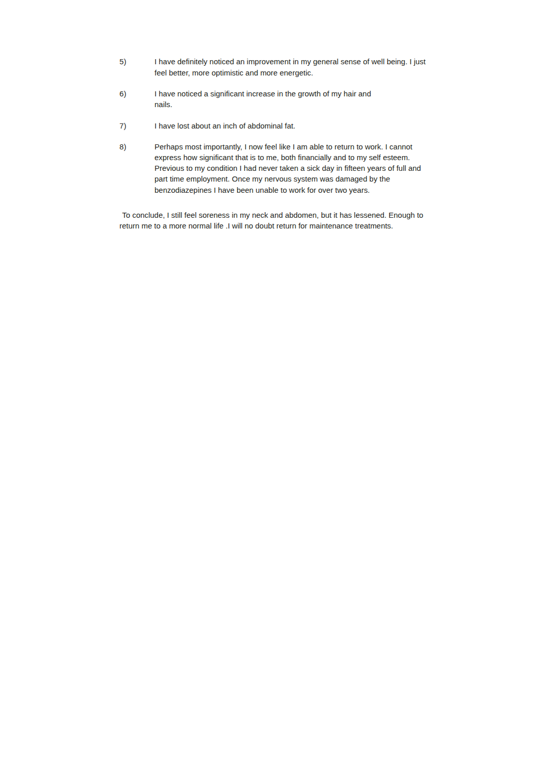5)
I have definitely noticed an improvement in my general sense of well being. I just feel better, more optimistic and more energetic.
6)
I have noticed a significant increase in the growth of my hair and
nails.
7)
I have lost about an inch of abdominal fat.
8)
Perhaps most importantly, I now feel like I am able to return to work. I cannot express how significant that is to me, both financially and to my self esteem. Previous to my condition I had never taken a sick day in fifteen years of full and part time employment. Once my nervous system was damaged by the benzodiazepines I have been unable to work for over two years.
To conclude, I still feel soreness in my neck and abdomen, but it has lessened. Enough to return me to a more normal life .I will no doubt return for maintenance treatments.